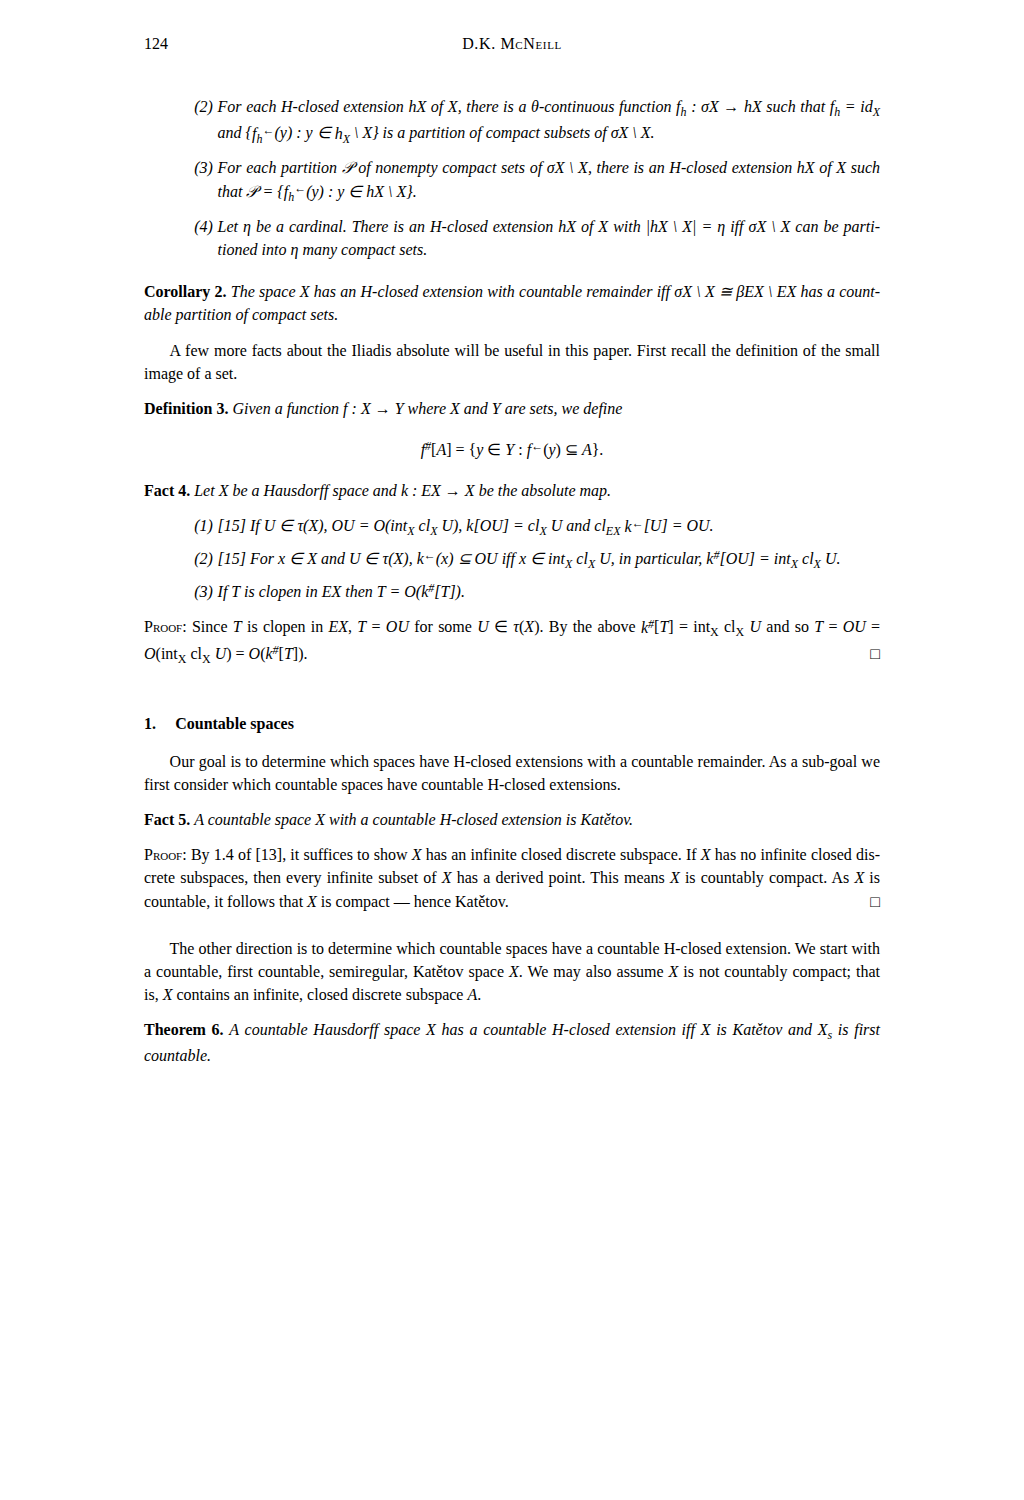124 D.K. McNeill 124
(2) For each H-closed extension hX of X, there is a θ-continuous function fh : σX → hX such that fh = idX and {fh←(y) : y ∈ hX \ X} is a partition of compact subsets of σX \ X.
(3) For each partition 𝒫 of nonempty compact sets of σX \ X, there is an H-closed extension hX of X such that 𝒫 = {fh←(y) : y ∈ hX \ X}.
(4) Let η be a cardinal. There is an H-closed extension hX of X with |hX \ X| = η iff σX \ X can be partitioned into η many compact sets.
Corollary 2. The space X has an H-closed extension with countable remainder iff σX \ X ≅ βEX \ EX has a countable partition of compact sets.
A few more facts about the Iliadis absolute will be useful in this paper. First recall the definition of the small image of a set.
Definition 3. Given a function f : X → Y where X and Y are sets, we define
f#[A] = {y ∈ Y : f←(y) ⊆ A}.
Fact 4. Let X be a Hausdorff space and k : EX → X be the absolute map.
(1)[15] If U ∈ τ(X), OU = O(intX clX U), k[OU] = clX U and clEX k←[U] = OU.
(2)[15] For x ∈ X and U ∈ τ(X), k←(x) ⊆ OU iff x ∈ intX clX U, in particular, k#[OU] = intX clX U.
(3) If T is clopen in EX then T = O(k#[T]).
Proof: Since T is clopen in EX, T = OU for some U ∈ τ(X). By the above k#[T] = intX clX U and so T = OU = O(intX clX U) = O(k#[T]). □
1. Countable spaces
Our goal is to determine which spaces have H-closed extensions with a countable remainder. As a sub-goal we first consider which countable spaces have countable H-closed extensions.
Fact 5. A countable space X with a countable H-closed extension is Katětov.
Proof: By 1.4 of [13], it suffices to show X has an infinite closed discrete subspace. If X has no infinite closed discrete subspaces, then every infinite subset of X has a derived point. This means X is countably compact. As X is countable, it follows that X is compact — hence Katětov. □
The other direction is to determine which countable spaces have a countable H-closed extension. We start with a countable, first countable, semiregular, Katětov space X. We may also assume X is not countably compact; that is, X contains an infinite, closed discrete subspace A.
Theorem 6. A countable Hausdorff space X has a countable H-closed extension iff X is Katětov and Xs is first countable.